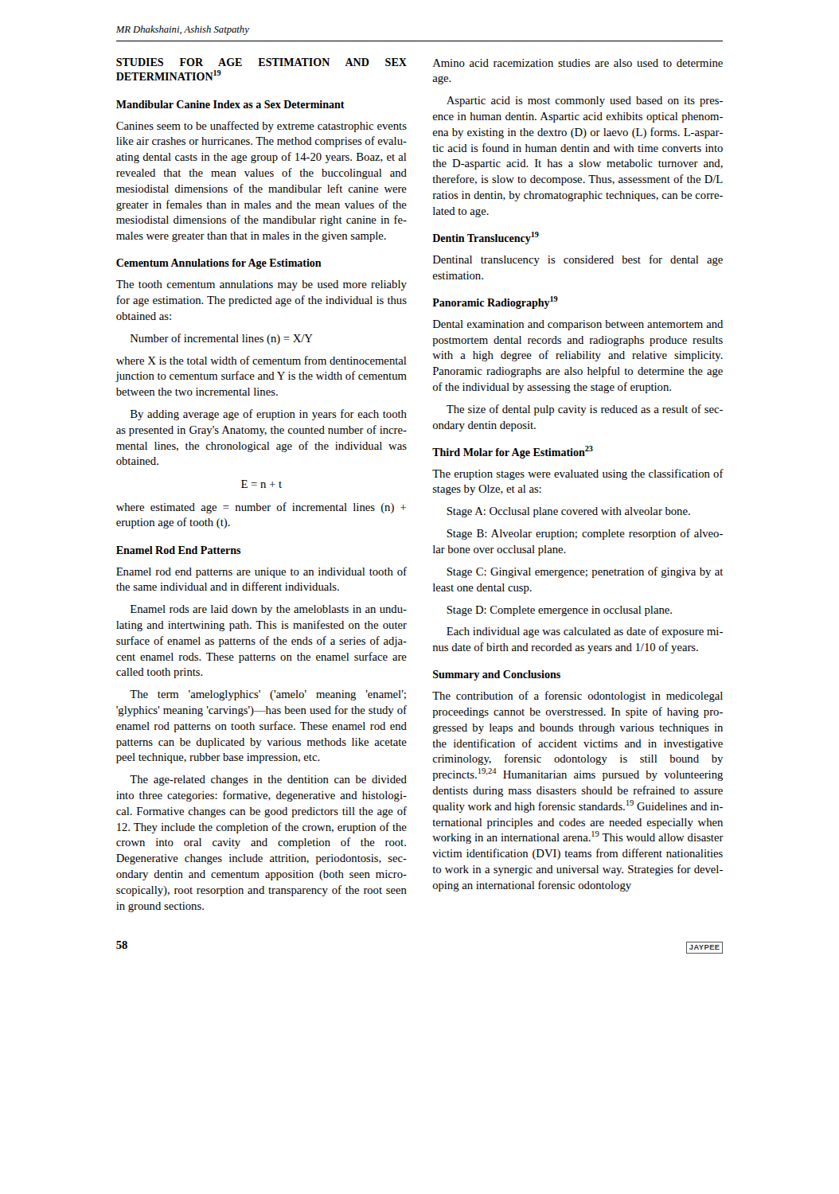MR Dhakshaini, Ashish Satpathy
Studies for Age Estimation and Sex Determination19
Mandibular Canine Index as a Sex Determinant
Canines seem to be unaffected by extreme catastrophic events like air crashes or hurricanes. The method comprises of evaluating dental casts in the age group of 14-20 years. Boaz, et al revealed that the mean values of the buccolingual and mesiodistal dimensions of the mandibular left canine were greater in females than in males and the mean values of the mesiodistal dimensions of the mandibular right canine in females were greater than that in males in the given sample.
Cementum Annulations for Age Estimation
The tooth cementum annulations may be used more reliably for age estimation. The predicted age of the individual is thus obtained as:
Number of incremental lines (n) = X/Y
where X is the total width of cementum from dentinocemental junction to cementum surface and Y is the width of cementum between the two incremental lines.
By adding average age of eruption in years for each tooth as presented in Gray's Anatomy, the counted number of incremental lines, the chronological age of the individual was obtained.
E = n + t
where estimated age = number of incremental lines (n) + eruption age of tooth (t).
Enamel Rod End Patterns
Enamel rod end patterns are unique to an individual tooth of the same individual and in different individuals.
Enamel rods are laid down by the ameloblasts in an undulating and intertwining path. This is manifested on the outer surface of enamel as patterns of the ends of a series of adjacent enamel rods. These patterns on the enamel surface are called tooth prints.
The term 'ameloglyphics' ('amelo' meaning 'enamel'; 'glyphics' meaning 'carvings')—has been used for the study of enamel rod patterns on tooth surface. These enamel rod end patterns can be duplicated by various methods like acetate peel technique, rubber base impression, etc.
The age-related changes in the dentition can be divided into three categories: formative, degenerative and histological. Formative changes can be good predictors till the age of 12. They include the completion of the crown, eruption of the crown into oral cavity and completion of the root. Degenerative changes include attrition, periodontosis, secondary dentin and cementum apposition (both seen microscopically), root resorption and transparency of the root seen in ground sections.
Amino acid racemization studies are also used to determine age.
Aspartic acid is most commonly used based on its presence in human dentin. Aspartic acid exhibits optical phenomena by existing in the dextro (D) or laevo (L) forms. L-aspartic acid is found in human dentin and with time converts into the D-aspartic acid. It has a slow metabolic turnover and, therefore, is slow to decompose. Thus, assessment of the D/L ratios in dentin, by chromatographic techniques, can be correlated to age.
Dentin Translucency19
Dentinal translucency is considered best for dental age estimation.
Panoramic Radiography19
Dental examination and comparison between antemortem and postmortem dental records and radiographs produce results with a high degree of reliability and relative simplicity. Panoramic radiographs are also helpful to determine the age of the individual by assessing the stage of eruption.
The size of dental pulp cavity is reduced as a result of secondary dentin deposit.
Third Molar for Age Estimation23
The eruption stages were evaluated using the classification of stages by Olze, et al as:
Stage A: Occlusal plane covered with alveolar bone.
Stage B: Alveolar eruption; complete resorption of alveolar bone over occlusal plane.
Stage C: Gingival emergence; penetration of gingiva by at least one dental cusp.
Stage D: Complete emergence in occlusal plane.
Each individual age was calculated as date of exposure minus date of birth and recorded as years and 1/10 of years.
Summary and Conclusions
The contribution of a forensic odontologist in medicolegal proceedings cannot be overstressed. In spite of having progressed by leaps and bounds through various techniques in the identification of accident victims and in investigative criminology, forensic odontology is still bound by precincts.19,24 Humanitarian aims pursued by volunteering dentists during mass disasters should be refrained to assure quality work and high forensic standards.19 Guidelines and international principles and codes are needed especially when working in an international arena.19 This would allow disaster victim identification (DVI) teams from different nationalities to work in a synergic and universal way. Strategies for developing an international forensic odontology
58
JAYPEE